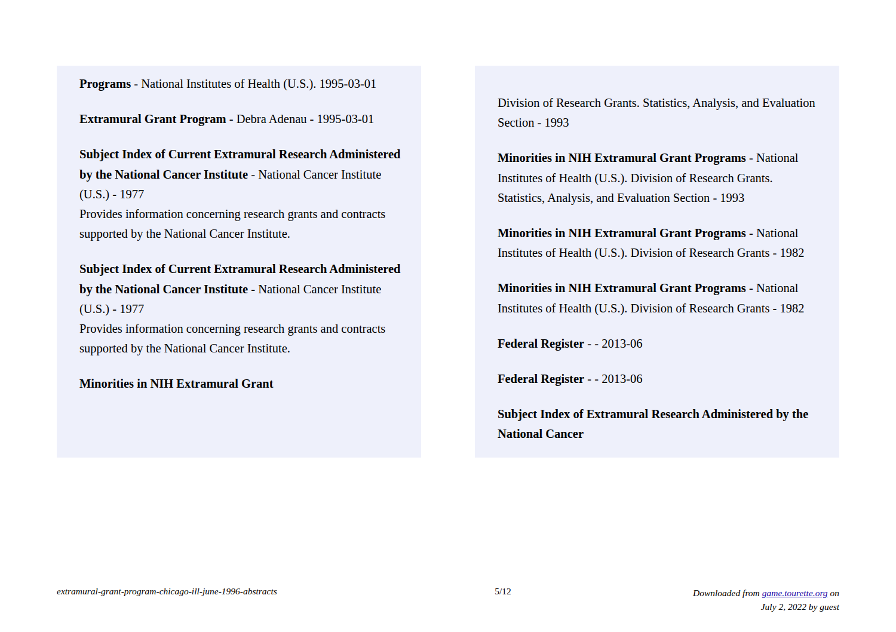Programs - National Institutes of Health (U.S.). 1995-03-01
Extramural Grant Program - Debra Adenau - 1995-03-01
Subject Index of Current Extramural Research Administered by the National Cancer Institute - National Cancer Institute (U.S.) - 1977Provides information concerning research grants and contracts supported by the National Cancer Institute.
Subject Index of Current Extramural Research Administered by the National Cancer Institute - National Cancer Institute (U.S.) - 1977Provides information concerning research grants and contracts supported by the National Cancer Institute.
Minorities in NIH Extramural Grant
Division of Research Grants. Statistics, Analysis, and Evaluation Section - 1993
Minorities in NIH Extramural Grant Programs - National Institutes of Health (U.S.). Division of Research Grants. Statistics, Analysis, and Evaluation Section - 1993
Minorities in NIH Extramural Grant Programs - National Institutes of Health (U.S.). Division of Research Grants - 1982
Minorities in NIH Extramural Grant Programs - National Institutes of Health (U.S.). Division of Research Grants - 1982
Federal Register - - 2013-06
Federal Register - - 2013-06
Subject Index of Extramural Research Administered by the National Cancer
extramural-grant-program-chicago-ill-june-1996-abstracts
5/12
Downloaded from game.tourette.org on
July 2, 2022 by guest